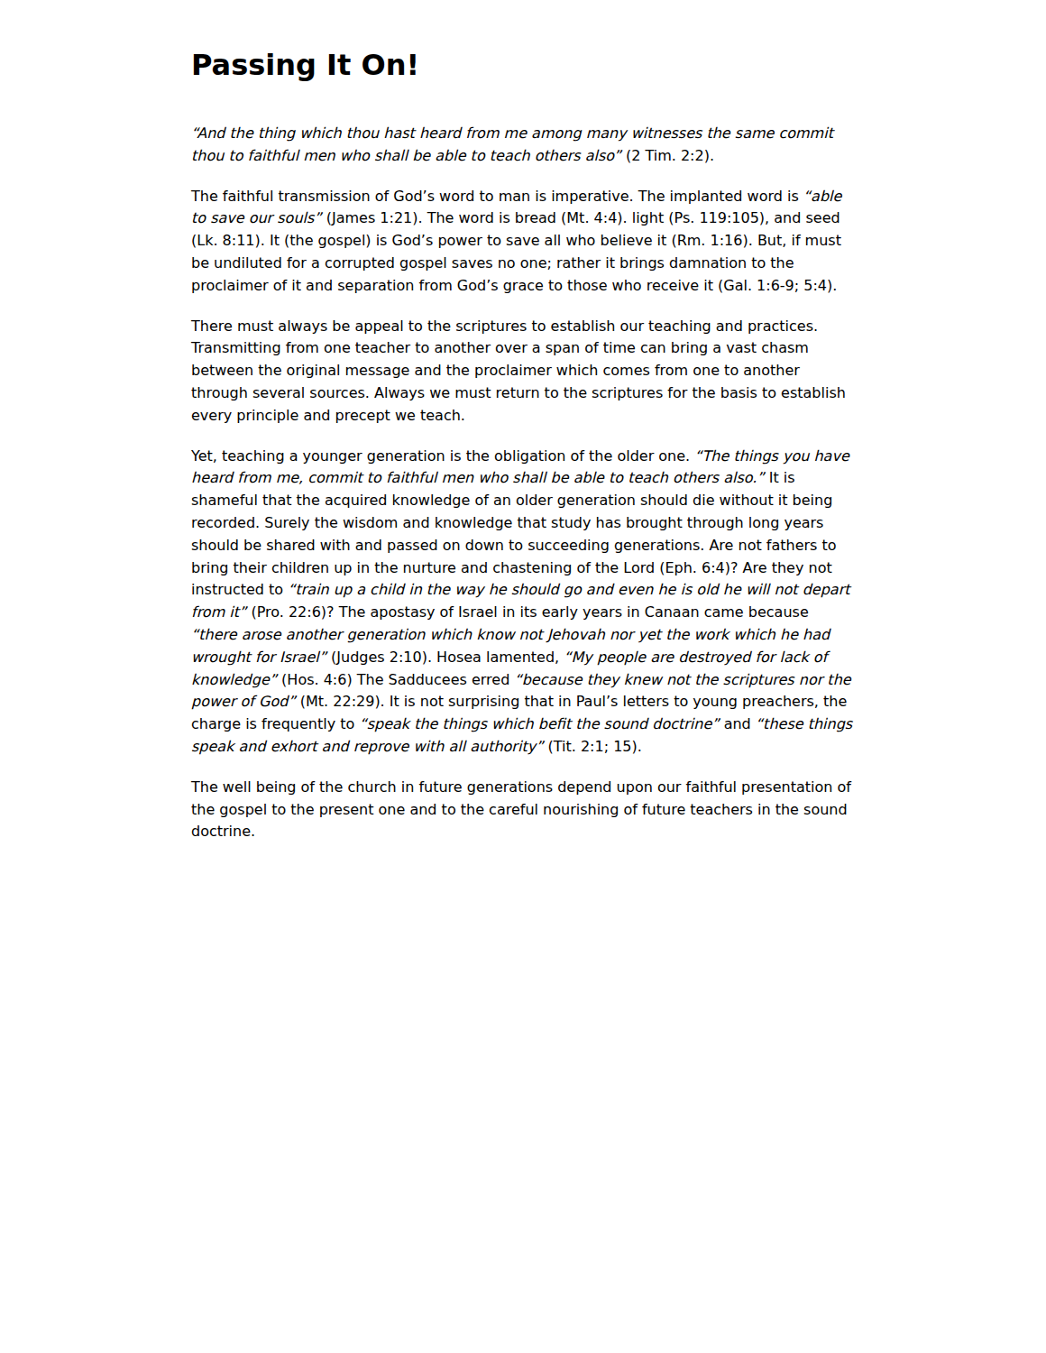Passing It On!
“And the thing which thou hast heard from me among many witnesses the same commit thou to faithful men who shall be able to teach others also” (2 Tim. 2:2).
The faithful transmission of God’s word to man is imperative. The implanted word is “able to save our souls” (James 1:21). The word is bread (Mt. 4:4). light (Ps. 119:105), and seed (Lk. 8:11). It (the gospel) is God’s power to save all who believe it (Rm. 1:16). But, if must be undiluted for a corrupted gospel saves no one; rather it brings damnation to the proclaimer of it and separation from God’s grace to those who receive it (Gal. 1:6-9; 5:4).
There must always be appeal to the scriptures to establish our teaching and practices. Transmitting from one teacher to another over a span of time can bring a vast chasm between the original message and the proclaimer which comes from one to another through several sources. Always we must return to the scriptures for the basis to establish every principle and precept we teach.
Yet, teaching a younger generation is the obligation of the older one. “The things you have heard from me, commit to faithful men who shall be able to teach others also.” It is shameful that the acquired knowledge of an older generation should die without it being recorded. Surely the wisdom and knowledge that study has brought through long years should be shared with and passed on down to succeeding generations. Are not fathers to bring their children up in the nurture and chastening of the Lord (Eph. 6:4)? Are they not instructed to “train up a child in the way he should go and even he is old he will not depart from it” (Pro. 22:6)? The apostasy of Israel in its early years in Canaan came because “there arose another generation which know not Jehovah nor yet the work which he had wrought for Israel” (Judges 2:10). Hosea lamented, “My people are destroyed for lack of knowledge” (Hos. 4:6) The Sadducees erred “because they knew not the scriptures nor the power of God” (Mt. 22:29). It is not surprising that in Paul’s letters to young preachers, the charge is frequently to “speak the things which befit the sound doctrine” and “these things speak and exhort and reprove with all authority” (Tit. 2:1; 15).
The well being of the church in future generations depend upon our faithful presentation of the gospel to the present one and to the careful nourishing of future teachers in the sound doctrine.